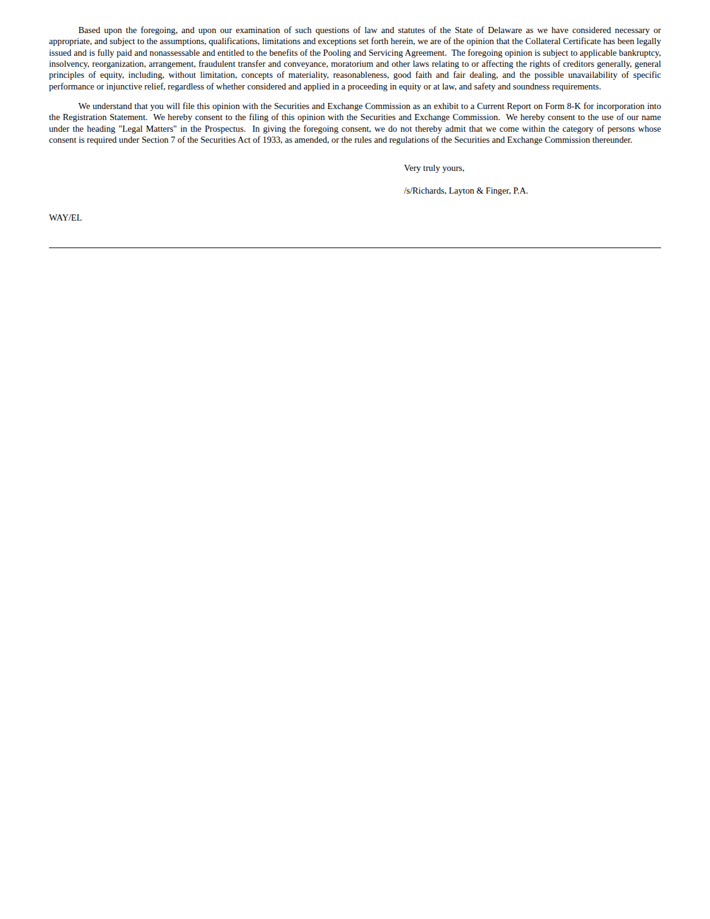Based upon the foregoing, and upon our examination of such questions of law and statutes of the State of Delaware as we have considered necessary or appropriate, and subject to the assumptions, qualifications, limitations and exceptions set forth herein, we are of the opinion that the Collateral Certificate has been legally issued and is fully paid and nonassessable and entitled to the benefits of the Pooling and Servicing Agreement. The foregoing opinion is subject to applicable bankruptcy, insolvency, reorganization, arrangement, fraudulent transfer and conveyance, moratorium and other laws relating to or affecting the rights of creditors generally, general principles of equity, including, without limitation, concepts of materiality, reasonableness, good faith and fair dealing, and the possible unavailability of specific performance or injunctive relief, regardless of whether considered and applied in a proceeding in equity or at law, and safety and soundness requirements.
We understand that you will file this opinion with the Securities and Exchange Commission as an exhibit to a Current Report on Form 8-K for incorporation into the Registration Statement. We hereby consent to the filing of this opinion with the Securities and Exchange Commission. We hereby consent to the use of our name under the heading "Legal Matters" in the Prospectus. In giving the foregoing consent, we do not thereby admit that we come within the category of persons whose consent is required under Section 7 of the Securities Act of 1933, as amended, or the rules and regulations of the Securities and Exchange Commission thereunder.
Very truly yours,
/s/Richards, Layton & Finger, P.A.
WAY/EL